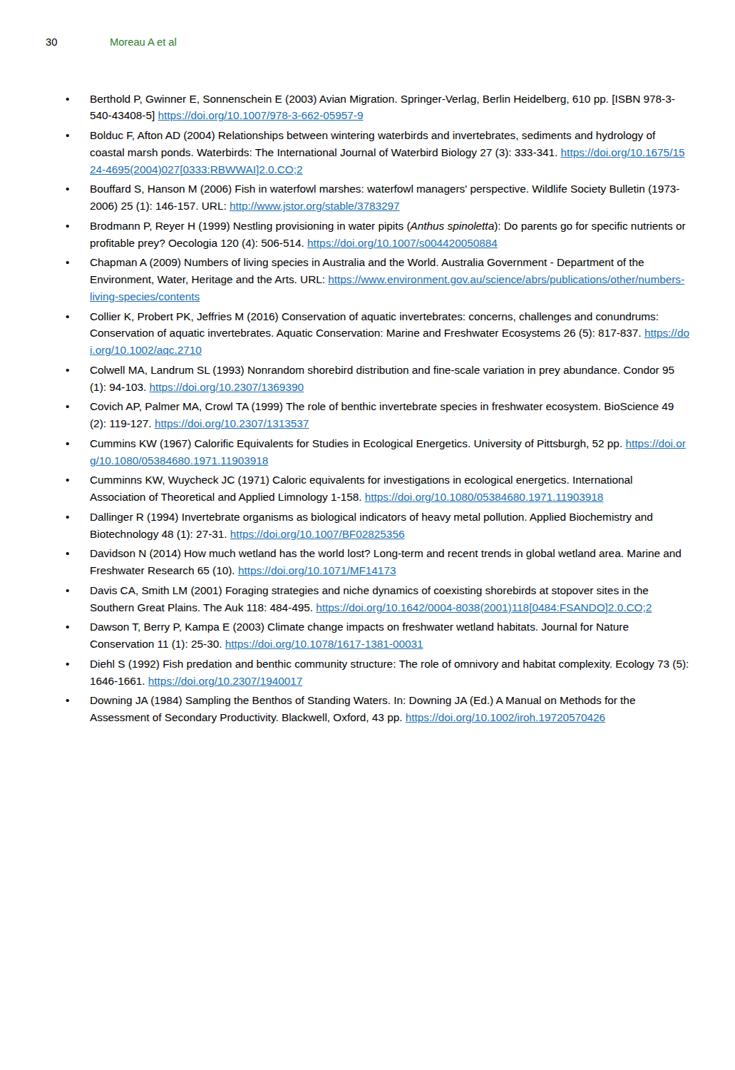30
Moreau A et al
• Berthold P, Gwinner E, Sonnenschein E (2003) Avian Migration. Springer-Verlag, Berlin Heidelberg, 610 pp. [ISBN 978-3-540-43408-5] https://doi.org/10.1007/978-3-662-05957-9
• Bolduc F, Afton AD (2004) Relationships between wintering waterbirds and invertebrates, sediments and hydrology of coastal marsh ponds. Waterbirds: The International Journal of Waterbird Biology 27 (3): 333-341. https://doi.org/10.1675/1524-4695(2004)027[0333:RBWWAI]2.0.CO;2
• Bouffard S, Hanson M (2006) Fish in waterfowl marshes: waterfowl managers' perspective. Wildlife Society Bulletin (1973-2006) 25 (1): 146-157. URL: http://www.jstor.org/stable/3783297
• Brodmann P, Reyer H (1999) Nestling provisioning in water pipits (Anthus spinoletta): Do parents go for specific nutrients or profitable prey? Oecologia 120 (4): 506-514. https://doi.org/10.1007/s004420050884
• Chapman A (2009) Numbers of living species in Australia and the World. Australia Government - Department of the Environment, Water, Heritage and the Arts. URL: https://www.environment.gov.au/science/abrs/publications/other/numbers- living-species/contents
• Collier K, Probert PK, Jeffries M (2016) Conservation of aquatic invertebrates: concerns, challenges and conundrums: Conservation of aquatic invertebrates. Aquatic Conservation: Marine and Freshwater Ecosystems 26 (5): 817-837. https://doi.org/10.1002/aqc.2710
• Colwell MA, Landrum SL (1993) Nonrandom shorebird distribution and fine-scale variation in prey abundance. Condor 95 (1): 94-103. https://doi.org/10.2307/1369390
• Covich AP, Palmer MA, Crowl TA (1999) The role of benthic invertebrate species in freshwater ecosystem. BioScience 49 (2): 119-127. https://doi.org/10.2307/1313537
• Cummins KW (1967) Calorific Equivalents for Studies in Ecological Energetics. University of Pittsburgh, 52 pp. https://doi.org/10.1080/05384680.1971.11903918
• Cumminns KW, Wuycheck JC (1971) Caloric equivalents for investigations in ecological energetics. International Association of Theoretical and Applied Limnology 1-158. https://doi.org/10.1080/05384680.1971.11903918
• Dallinger R (1994) Invertebrate organisms as biological indicators of heavy metal pollution. Applied Biochemistry and Biotechnology 48 (1): 27-31. https://doi.org/10.1007/BF02825356
• Davidson N (2014) How much wetland has the world lost? Long-term and recent trends in global wetland area. Marine and Freshwater Research 65 (10). https://doi.org/10.1071/MF14173
• Davis CA, Smith LM (2001) Foraging strategies and niche dynamics of coexisting shorebirds at stopover sites in the Southern Great Plains. The Auk 118: 484-495. https://doi.org/10.1642/0004-8038(2001)118[0484:FSANDO]2.0.CO;2
• Dawson T, Berry P, Kampa E (2003) Climate change impacts on freshwater wetland habitats. Journal for Nature Conservation 11 (1): 25-30. https://doi.org/10.1078/1617-1381-00031
• Diehl S (1992) Fish predation and benthic community structure: The role of omnivory and habitat complexity. Ecology 73 (5): 1646-1661. https://doi.org/10.2307/1940017
• Downing JA (1984) Sampling the Benthos of Standing Waters. In: Downing JA (Ed.) A Manual on Methods for the Assessment of Secondary Productivity. Blackwell, Oxford, 43 pp. https://doi.org/10.1002/iroh.19720570426